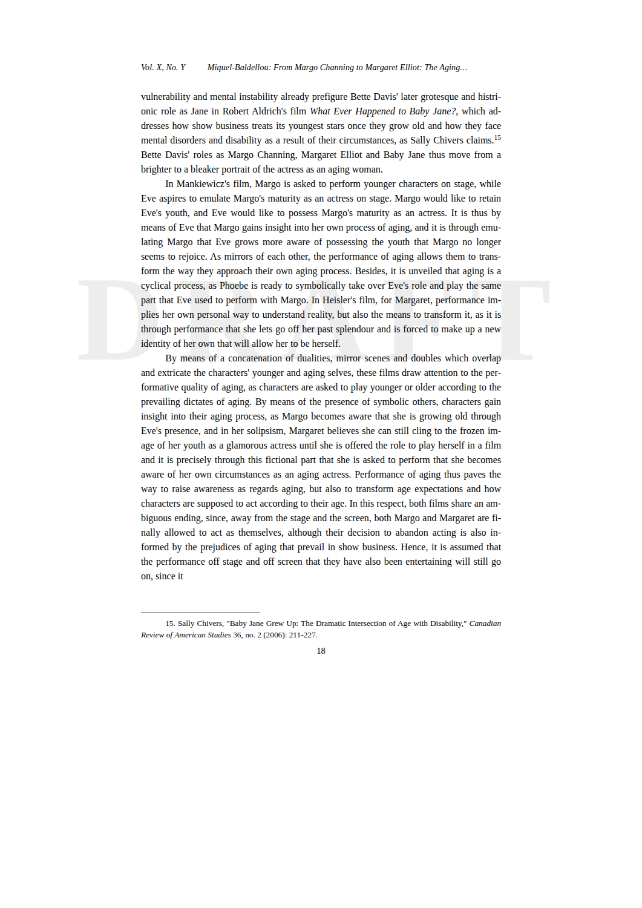DRAFT
Vol. X, No. YMiquel-Baldellou: From Margo Channing to Margaret Elliot: The Aging…
vulnerability and mental instability already prefigure Bette Davis' later grotesque and histrionic role as Jane in Robert Aldrich's film What Ever Happened to Baby Jane?, which addresses how show business treats its youngest stars once they grow old and how they face mental disorders and disability as a result of their circumstances, as Sally Chivers claims.15 Bette Davis' roles as Margo Channing, Margaret Elliot and Baby Jane thus move from a brighter to a bleaker portrait of the actress as an aging woman.
In Mankiewicz's film, Margo is asked to perform younger characters on stage, while Eve aspires to emulate Margo's maturity as an actress on stage. Margo would like to retain Eve's youth, and Eve would like to possess Margo's maturity as an actress. It is thus by means of Eve that Margo gains insight into her own process of aging, and it is through emulating Margo that Eve grows more aware of possessing the youth that Margo no longer seems to rejoice. As mirrors of each other, the performance of aging allows them to transform the way they approach their own aging process. Besides, it is unveiled that aging is a cyclical process, as Phoebe is ready to symbolically take over Eve's role and play the same part that Eve used to perform with Margo. In Heisler's film, for Margaret, performance implies her own personal way to understand reality, but also the means to transform it, as it is through performance that she lets go off her past splendour and is forced to make up a new identity of her own that will allow her to be herself.
By means of a concatenation of dualities, mirror scenes and doubles which overlap and extricate the characters' younger and aging selves, these films draw attention to the performative quality of aging, as characters are asked to play younger or older according to the prevailing dictates of aging. By means of the presence of symbolic others, characters gain insight into their aging process, as Margo becomes aware that she is growing old through Eve's presence, and in her solipsism, Margaret believes she can still cling to the frozen image of her youth as a glamorous actress until she is offered the role to play herself in a film and it is precisely through this fictional part that she is asked to perform that she becomes aware of her own circumstances as an aging actress. Performance of aging thus paves the way to raise awareness as regards aging, but also to transform age expectations and how characters are supposed to act according to their age. In this respect, both films share an ambiguous ending, since, away from the stage and the screen, both Margo and Margaret are finally allowed to act as themselves, although their decision to abandon acting is also informed by the prejudices of aging that prevail in show business. Hence, it is assumed that the performance off stage and off screen that they have also been entertaining will still go on, since it
15. Sally Chivers, "Baby Jane Grew Up: The Dramatic Intersection of Age with Disability," Canadian Review of American Studies 36, no. 2 (2006): 211-227.
18